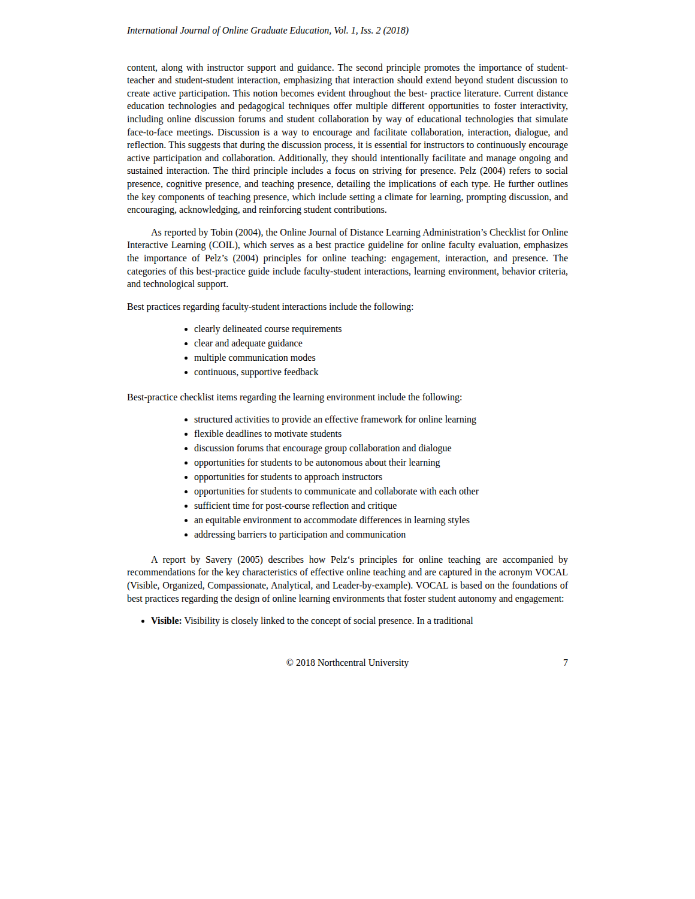International Journal of Online Graduate Education, Vol. 1, Iss. 2 (2018)
content, along with instructor support and guidance. The second principle promotes the importance of student-teacher and student-student interaction, emphasizing that interaction should extend beyond student discussion to create active participation. This notion becomes evident throughout the best- practice literature. Current distance education technologies and pedagogical techniques offer multiple different opportunities to foster interactivity, including online discussion forums and student collaboration by way of educational technologies that simulate face-to-face meetings. Discussion is a way to encourage and facilitate collaboration, interaction, dialogue, and reflection. This suggests that during the discussion process, it is essential for instructors to continuously encourage active participation and collaboration. Additionally, they should intentionally facilitate and manage ongoing and sustained interaction. The third principle includes a focus on striving for presence. Pelz (2004) refers to social presence, cognitive presence, and teaching presence, detailing the implications of each type. He further outlines the key components of teaching presence, which include setting a climate for learning, prompting discussion, and encouraging, acknowledging, and reinforcing student contributions.
As reported by Tobin (2004), the Online Journal of Distance Learning Administration’s Checklist for Online Interactive Learning (COIL), which serves as a best practice guideline for online faculty evaluation, emphasizes the importance of Pelz’s (2004) principles for online teaching: engagement, interaction, and presence. The categories of this best-practice guide include faculty-student interactions, learning environment, behavior criteria, and technological support.
Best practices regarding faculty-student interactions include the following:
clearly delineated course requirements
clear and adequate guidance
multiple communication modes
continuous, supportive feedback
Best-practice checklist items regarding the learning environment include the following:
structured activities to provide an effective framework for online learning
flexible deadlines to motivate students
discussion forums that encourage group collaboration and dialogue
opportunities for students to be autonomous about their learning
opportunities for students to approach instructors
opportunities for students to communicate and collaborate with each other
sufficient time for post-course reflection and critique
an equitable environment to accommodate differences in learning styles
addressing barriers to participation and communication
A report by Savery (2005) describes how Pelz‘s principles for online teaching are accompanied by recommendations for the key characteristics of effective online teaching and are captured in the acronym VOCAL (Visible, Organized, Compassionate, Analytical, and Leader-by-example). VOCAL is based on the foundations of best practices regarding the design of online learning environments that foster student autonomy and engagement:
Visible: Visibility is closely linked to the concept of social presence. In a traditional
© 2018 Northcentral University 7